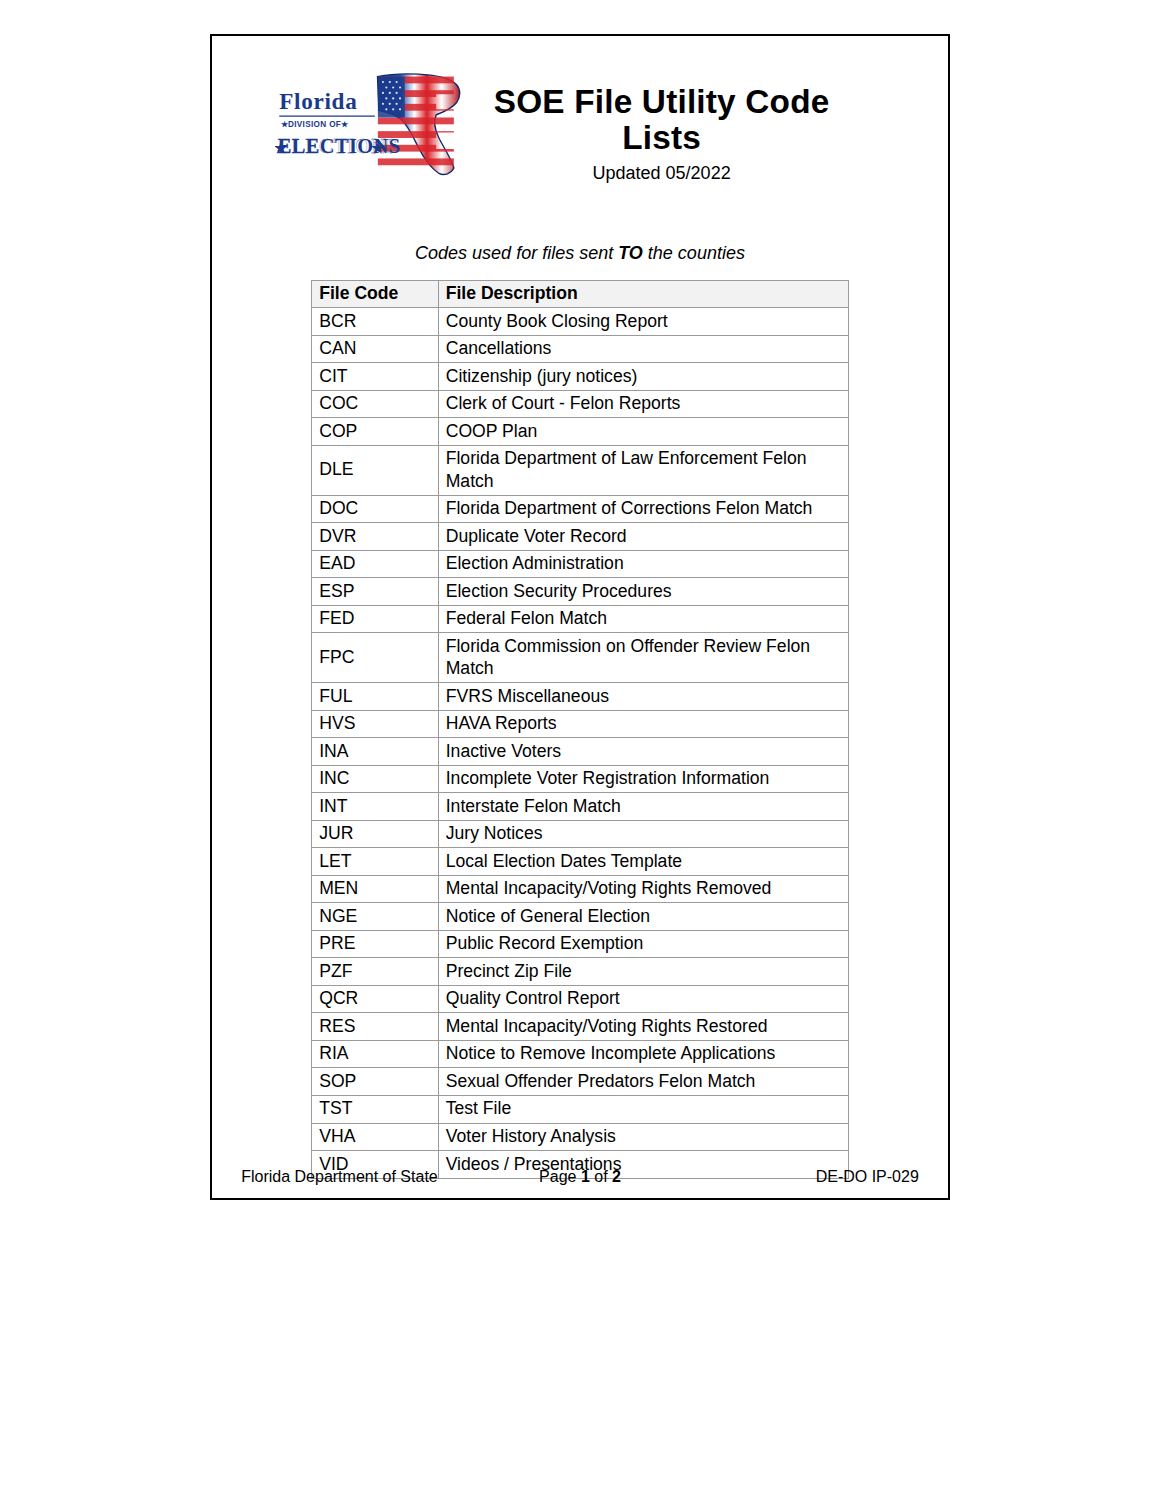Florida ★DIVISION OF★ ELECTIONS ELECTIONS ★ ★
SOE File Utility Code Lists
Updated 05/2022
Codes used for files sent TO the counties
| File Code | File Description |
| --- | --- |
| BCR | County Book Closing Report |
| CAN | Cancellations |
| CIT | Citizenship (jury notices) |
| COC | Clerk of Court - Felon Reports |
| COP | COOP Plan |
| DLE | Florida Department of Law Enforcement Felon Match |
| DOC | Florida Department of Corrections Felon Match |
| DVR | Duplicate Voter Record |
| EAD | Election Administration |
| ESP | Election Security Procedures |
| FED | Federal Felon Match |
| FPC | Florida Commission on Offender Review Felon Match |
| FUL | FVRS Miscellaneous |
| HVS | HAVA Reports |
| INA | Inactive Voters |
| INC | Incomplete Voter Registration Information |
| INT | Interstate Felon Match |
| JUR | Jury Notices |
| LET | Local Election Dates Template |
| MEN | Mental Incapacity/Voting Rights Removed |
| NGE | Notice of General Election |
| PRE | Public Record Exemption |
| PZF | Precinct Zip File |
| QCR | Quality Control Report |
| RES | Mental Incapacity/Voting Rights Restored |
| RIA | Notice to Remove Incomplete Applications |
| SOP | Sexual Offender Predators Felon Match |
| TST | Test File |
| VHA | Voter History Analysis |
| VID | Videos / Presentations |
Florida Department of State
Page 1 of 2
DE-DO IP-029